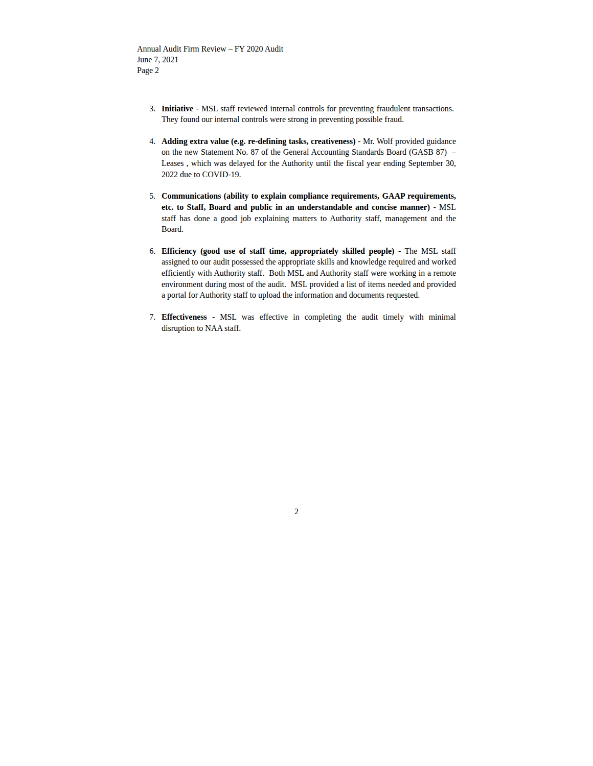Annual Audit Firm Review – FY 2020 Audit
June 7, 2021
Page 2
Initiative - MSL staff reviewed internal controls for preventing fraudulent transactions. They found our internal controls were strong in preventing possible fraud.
Adding extra value (e.g. re-defining tasks, creativeness) - Mr. Wolf provided guidance on the new Statement No. 87 of the General Accounting Standards Board (GASB 87) – Leases , which was delayed for the Authority until the fiscal year ending September 30, 2022 due to COVID-19.
Communications (ability to explain compliance requirements, GAAP requirements, etc. to Staff, Board and public in an understandable and concise manner) - MSL staff has done a good job explaining matters to Authority staff, management and the Board.
Efficiency (good use of staff time, appropriately skilled people) - The MSL staff assigned to our audit possessed the appropriate skills and knowledge required and worked efficiently with Authority staff. Both MSL and Authority staff were working in a remote environment during most of the audit. MSL provided a list of items needed and provided a portal for Authority staff to upload the information and documents requested.
Effectiveness - MSL was effective in completing the audit timely with minimal disruption to NAA staff.
2